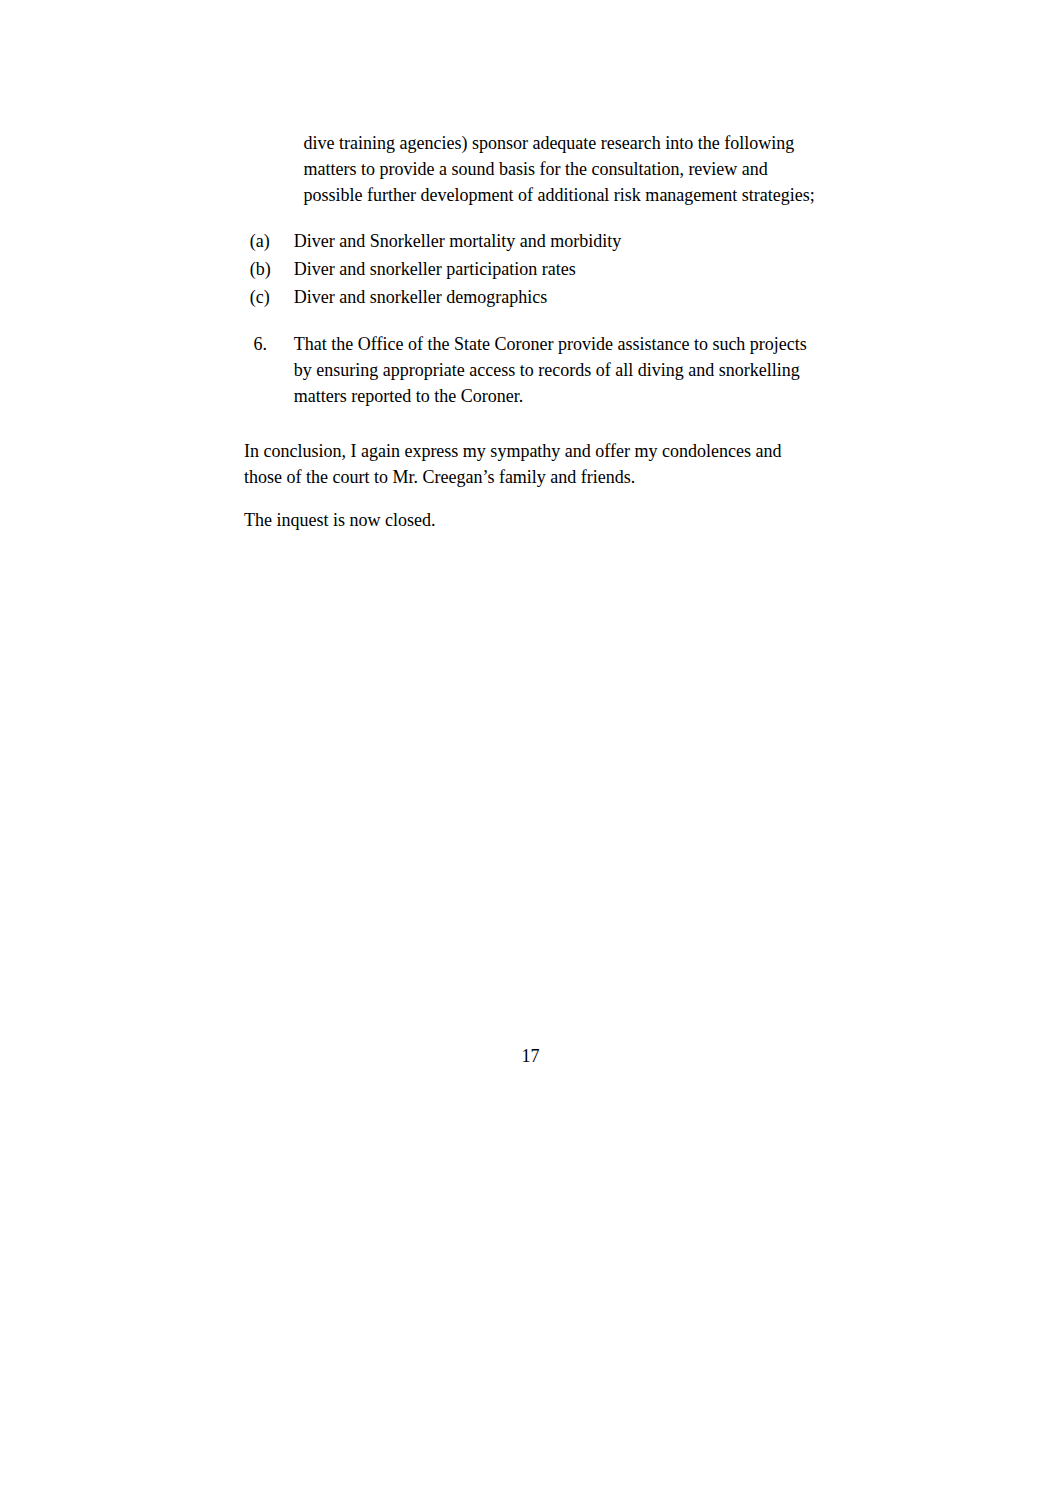dive training agencies) sponsor adequate research into the following matters to provide a sound basis for the consultation, review and possible further development of additional risk management strategies;
(a) Diver and Snorkeller mortality and morbidity
(b) Diver and snorkeller participation rates
(c) Diver and snorkeller demographics
6. That the Office of the State Coroner provide assistance to such projects by ensuring appropriate access to records of all diving and snorkelling matters reported to the Coroner.
In conclusion, I again express my sympathy and offer my condolences and those of the court to Mr. Creegan’s family and friends.
The inquest is now closed.
17